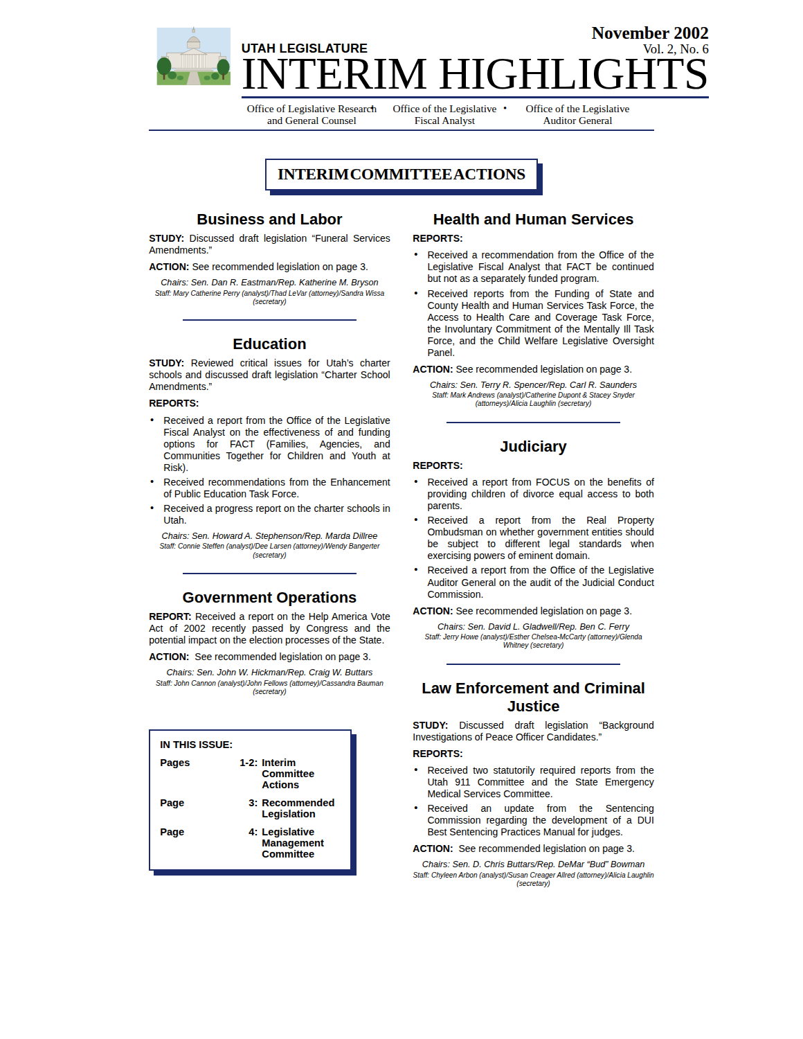UTAH LEGISLATURE
November 2002
Vol. 2, No. 6
INTERIM HIGHLIGHTS
Office of Legislative Research
and General Counsel
Office of the Legislative
Fiscal Analyst
Office of the Legislative
Auditor General
INTERIM COMMITTEE ACTIONS
Business and Labor
STUDY: Discussed draft legislation “Funeral Services Amendments.”
ACTION: See recommended legislation on page 3.
Chairs: Sen. Dan R. Eastman/Rep. Katherine M. Bryson
Staff: Mary Catherine Perry (analyst)/Thad LeVar (attorney)/Sandra Wissa (secretary)
Education
STUDY: Reviewed critical issues for Utah’s charter schools and discussed draft legislation “Charter School Amendments.”
REPORTS:
Received a report from the Office of the Legislative Fiscal Analyst on the effectiveness of and funding options for FACT (Families, Agencies, and Communities Together for Children and Youth at Risk).
Received recommendations from the Enhancement of Public Education Task Force.
Received a progress report on the charter schools in Utah.
Chairs: Sen. Howard A. Stephenson/Rep. Marda Dillree
Staff: Connie Steffen (analyst)/Dee Larsen (attorney)/Wendy Bangerter (secretary)
Government Operations
REPORT: Received a report on the Help America Vote Act of 2002 recently passed by Congress and the potential impact on the election processes of the State.
ACTION: See recommended legislation on page 3.
Chairs: Sen. John W. Hickman/Rep. Craig W. Buttars
Staff: John Cannon (analyst)/John Fellows (attorney)/Cassandra Bauman (secretary)
IN THIS ISSUE:
Pages
1-2:
Interim Committee Actions
Page
3:
Recommended Legislation
Page
4:
Legislative Management Committee
Health and Human Services
REPORTS:
Received a recommendation from the Office of the Legislative Fiscal Analyst that FACT be continued but not as a separately funded program.
Received reports from the Funding of State and County Health and Human Services Task Force, the Access to Health Care and Coverage Task Force, the Involuntary Commitment of the Mentally Ill Task Force, and the Child Welfare Legislative Oversight Panel.
ACTION: See recommended legislation on page 3.
Chairs: Sen. Terry R. Spencer/Rep. Carl R. Saunders
Staff: Mark Andrews (analyst)/Catherine Dupont & Stacey Snyder (attorneys)/Alicia Laughlin (secretary)
Judiciary
REPORTS:
Received a report from FOCUS on the benefits of providing children of divorce equal access to both parents.
Received a report from the Real Property Ombudsman on whether government entities should be subject to different legal standards when exercising powers of eminent domain.
Received a report from the Office of the Legislative Auditor General on the audit of the Judicial Conduct Commission.
ACTION: See recommended legislation on page 3.
Chairs: Sen. David L. Gladwell/Rep. Ben C. Ferry
Staff: Jerry Howe (analyst)/Esther Chelsea-McCarty (attorney)/Glenda Whitney (secretary)
Law Enforcement and Criminal Justice
STUDY: Discussed draft legislation “Background Investigations of Peace Officer Candidates.”
REPORTS:
Received two statutorily required reports from the Utah 911 Committee and the State Emergency Medical Services Committee.
Received an update from the Sentencing Commission regarding the development of a DUI Best Sentencing Practices Manual for judges.
ACTION: See recommended legislation on page 3.
Chairs: Sen. D. Chris Buttars/Rep. DeMar “Bud” Bowman
Staff: Chyleen Arbon (analyst)/Susan Creager Allred (attorney)/Alicia Laughlin (secretary)